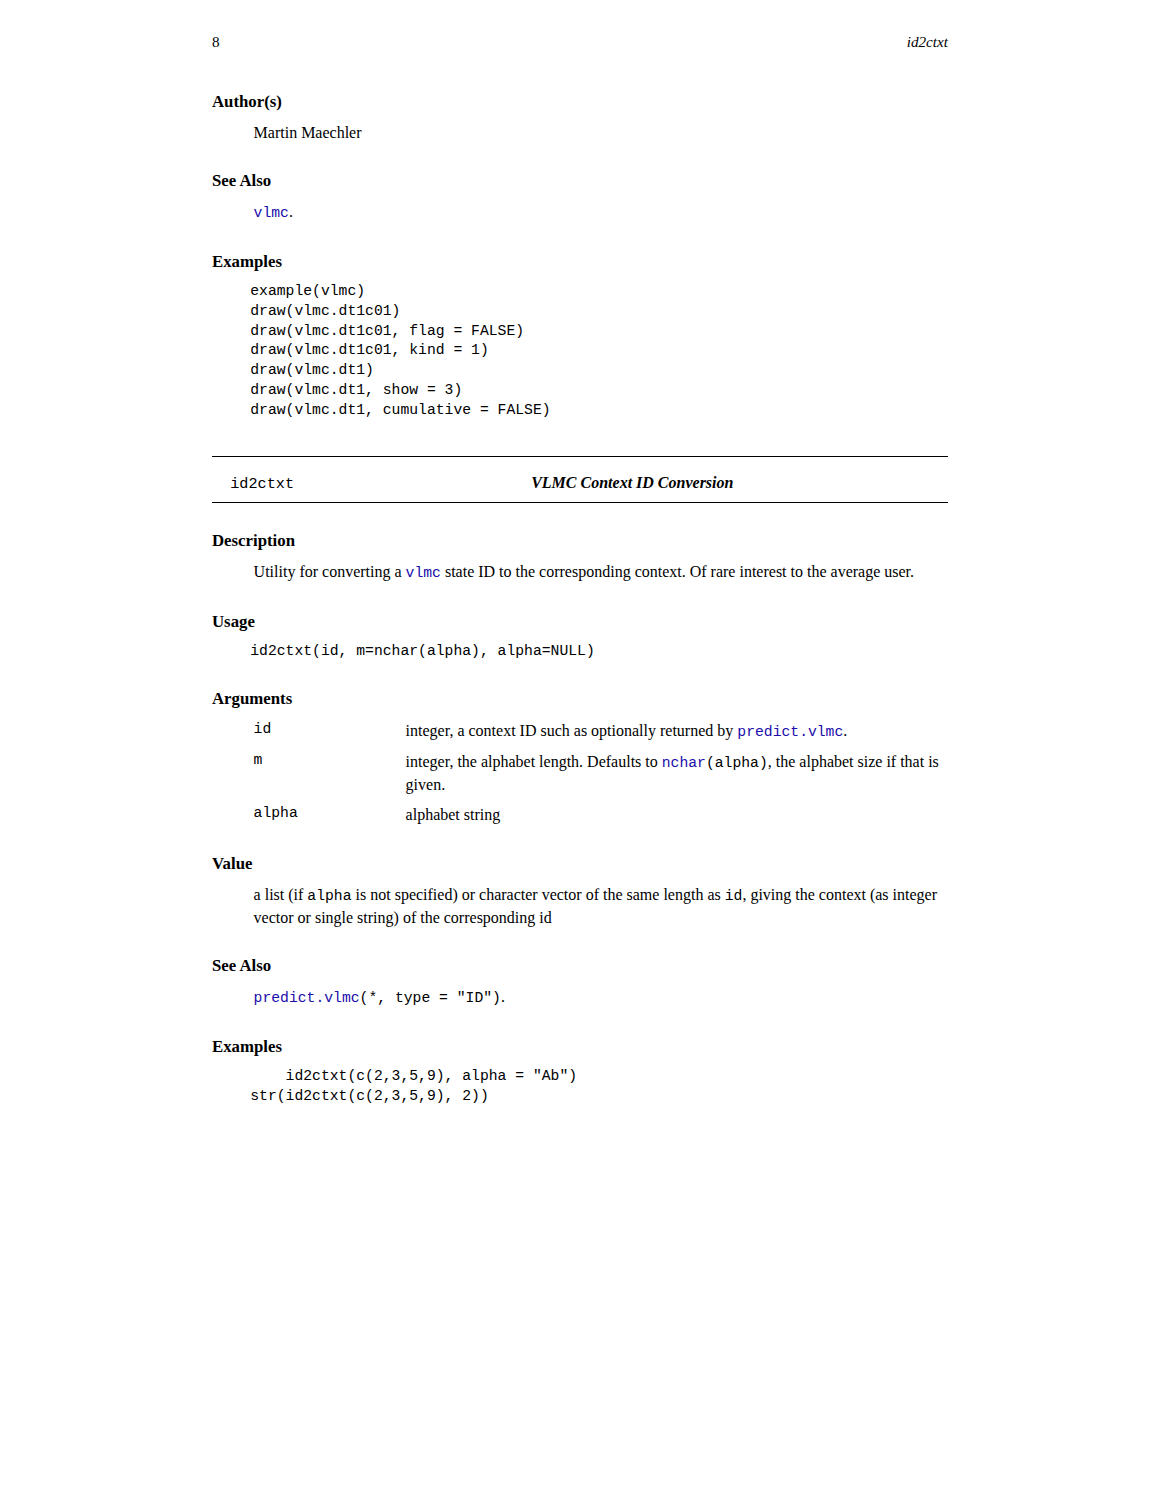8 id2ctxt
Author(s)
Martin Maechler
See Also
vlmc.
Examples
example(vlmc)
draw(vlmc.dt1c01)
draw(vlmc.dt1c01, flag = FALSE)
draw(vlmc.dt1c01, kind = 1)
draw(vlmc.dt1)
draw(vlmc.dt1, show = 3)
draw(vlmc.dt1, cumulative = FALSE)
id2ctxt VLMC Context ID Conversion
Description
Utility for converting a vlmc state ID to the corresponding context. Of rare interest to the average user.
Usage
id2ctxt(id, m=nchar(alpha), alpha=NULL)
Arguments
id
integer, a context ID such as optionally returned by predict.vlmc.
m
integer, the alphabet length. Defaults to nchar(alpha), the alphabet size if that is given.
alpha
alphabet string
Value
a list (if alpha is not specified) or character vector of the same length as id, giving the context (as integer vector or single string) of the corresponding id
See Also
predict.vlmc(*, type = "ID").
Examples
    id2ctxt(c(2,3,5,9), alpha = "Ab")
str(id2ctxt(c(2,3,5,9), 2))